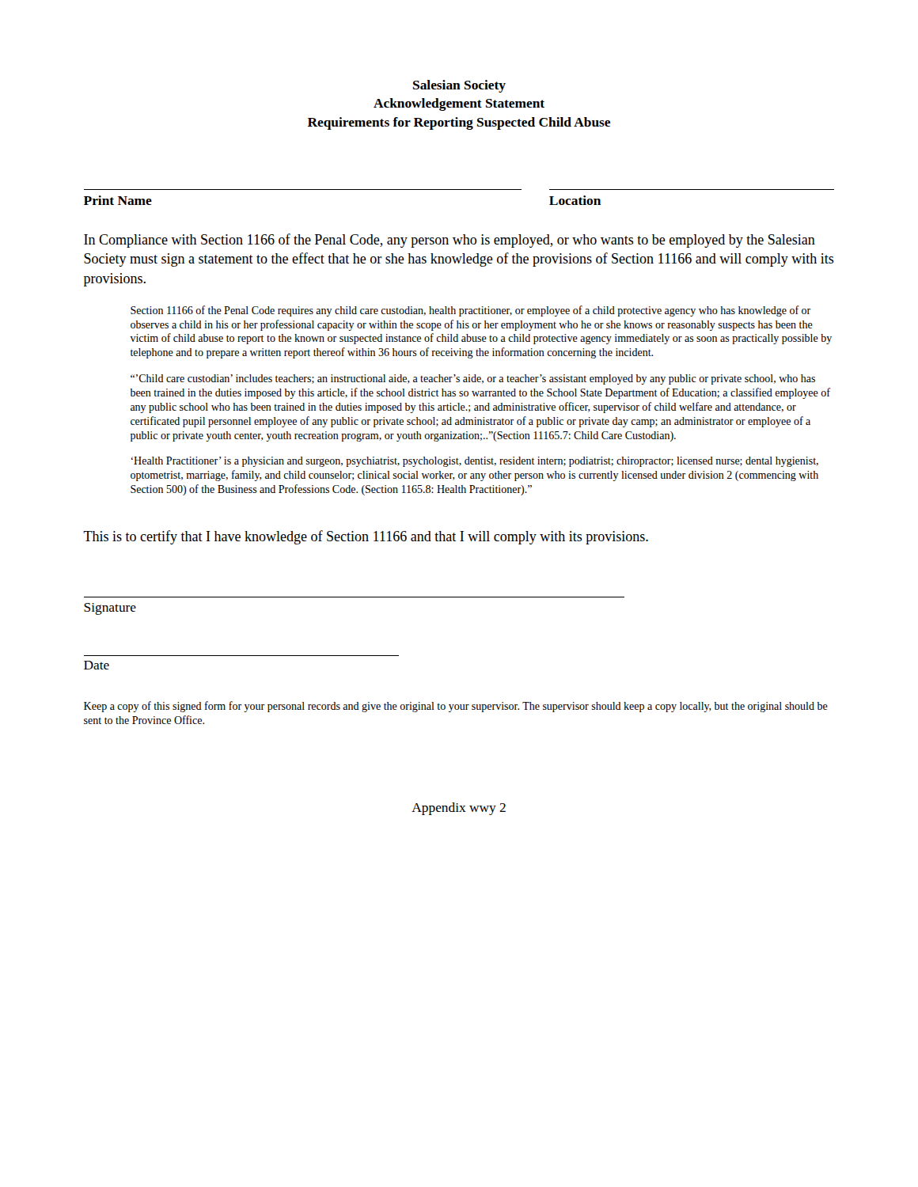Salesian Society
Acknowledgement Statement
Requirements for Reporting Suspected Child Abuse
Print Name
Location
In Compliance with Section 1166 of the Penal Code, any person who is employed, or who wants to be employed by the Salesian Society must sign a statement to the effect that he or she has knowledge of the provisions of Section 11166 and will comply with its provisions.
Section 11166 of the Penal Code requires any child care custodian, health practitioner, or employee of a child protective agency who has knowledge of or observes a child in his or her professional capacity or within the scope of his or her employment who he or she knows or reasonably suspects has been the victim of child abuse to report to the known or suspected instance of child abuse to a child protective agency immediately or as soon as practically possible by telephone and to prepare a written report thereof within 36 hours of receiving the information concerning the incident.
“’Child care custodian’ includes teachers; an instructional aide, a teacher’s aide, or a teacher’s assistant employed by any public or private school, who has been trained in the duties imposed by this article, if the school district has so warranted to the School State Department of Education; a classified employee of any public school who has been trained in the duties imposed by this article.; and administrative officer, supervisor of child welfare and attendance, or certificated pupil personnel employee of any public or private school; ad administrator of a public or private day camp; an administrator or employee of a public or private youth center, youth recreation program, or youth organization;..”(Section 11165.7: Child Care Custodian).
‘Health Practitioner’ is a physician and surgeon, psychiatrist, psychologist, dentist, resident intern; podiatrist; chiropractor; licensed nurse; dental hygienist, optometrist, marriage, family, and child counselor; clinical social worker, or any other person who is currently licensed under division 2 (commencing with Section 500) of the Business and Professions Code. (Section 1165.8: Health Practitioner).”
This is to certify that I have knowledge of Section 11166 and that I will comply with its provisions.
Signature
Date
Keep a copy of this signed form for your personal records and give the original to your supervisor. The supervisor should keep a copy locally, but the original should be sent to the Province Office.
Appendix wwy 2